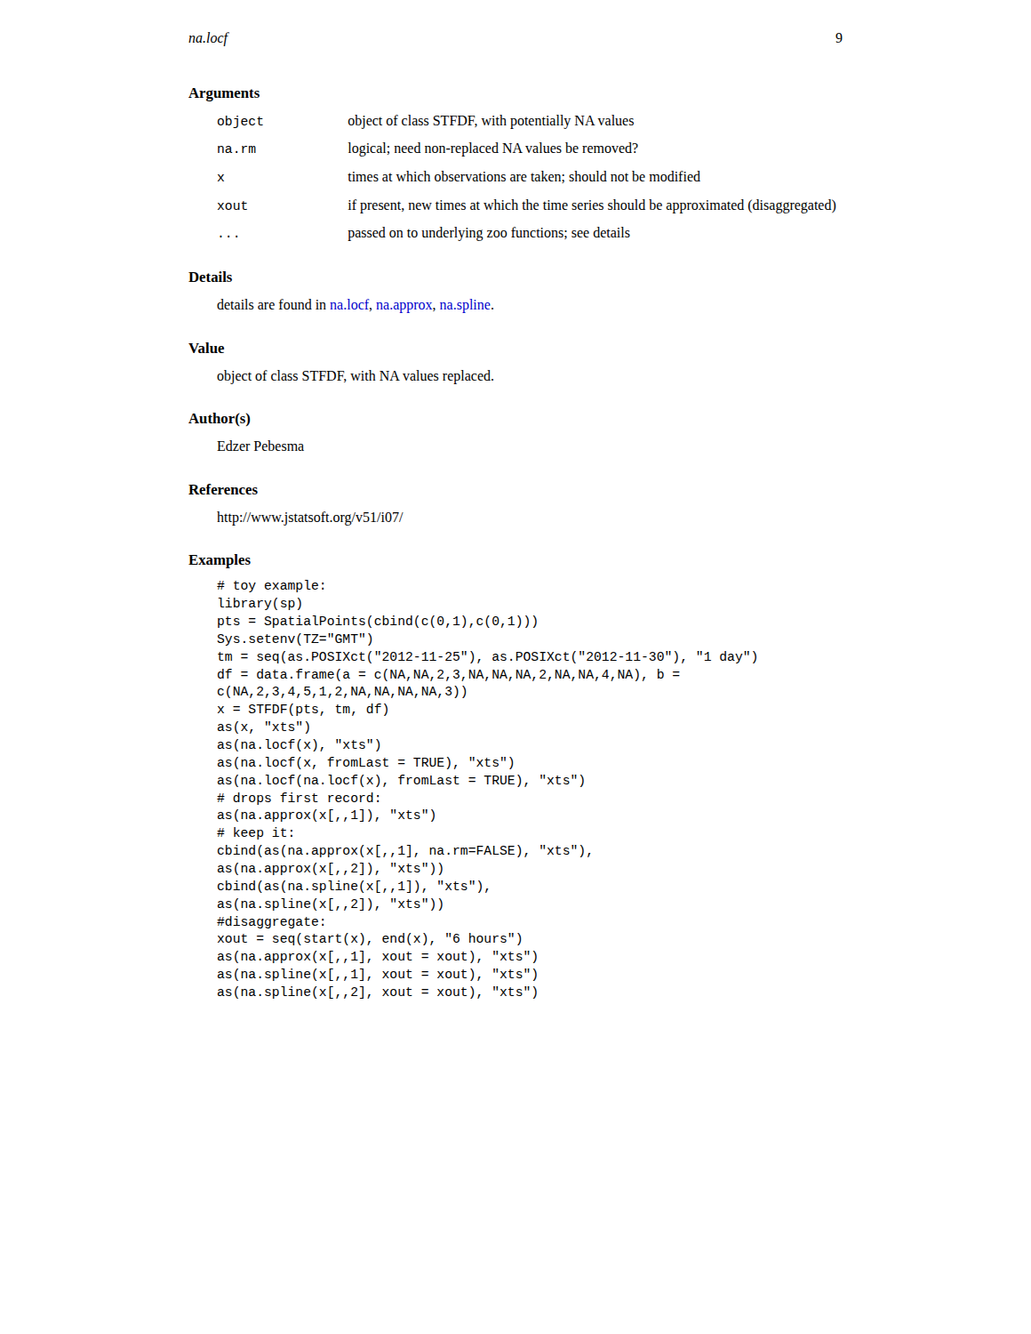na.locf 9
Arguments
object
object of class STFDF, with potentially NA values
na.rm
logical; need non-replaced NA values be removed?
x
times at which observations are taken; should not be modified
xout
if present, new times at which the time series should be approximated (disaggregated)
...
passed on to underlying zoo functions; see details
Details
details are found in na.locf, na.approx, na.spline.
Value
object of class STFDF, with NA values replaced.
Author(s)
Edzer Pebesma
References
http://www.jstatsoft.org/v51/i07/
Examples
# toy example:
library(sp)
pts = SpatialPoints(cbind(c(0,1),c(0,1)))
Sys.setenv(TZ="GMT")
tm = seq(as.POSIXct("2012-11-25"), as.POSIXct("2012-11-30"), "1 day")
df = data.frame(a = c(NA,NA,2,3,NA,NA,NA,2,NA,NA,4,NA), b = c(NA,2,3,4,5,1,2,NA,NA,NA,NA,3))
x = STFDF(pts, tm, df)
as(x, "xts")
as(na.locf(x), "xts")
as(na.locf(x, fromLast = TRUE), "xts")
as(na.locf(na.locf(x), fromLast = TRUE), "xts")
# drops first record:
as(na.approx(x[,,1]), "xts")
# keep it:
cbind(as(na.approx(x[,,1], na.rm=FALSE), "xts"),
as(na.approx(x[,,2]), "xts"))
cbind(as(na.spline(x[,,1]), "xts"),
as(na.spline(x[,,2]), "xts"))
#disaggregate:
xout = seq(start(x), end(x), "6 hours")
as(na.approx(x[,,1], xout = xout), "xts")
as(na.spline(x[,,1], xout = xout), "xts")
as(na.spline(x[,,2], xout = xout), "xts")